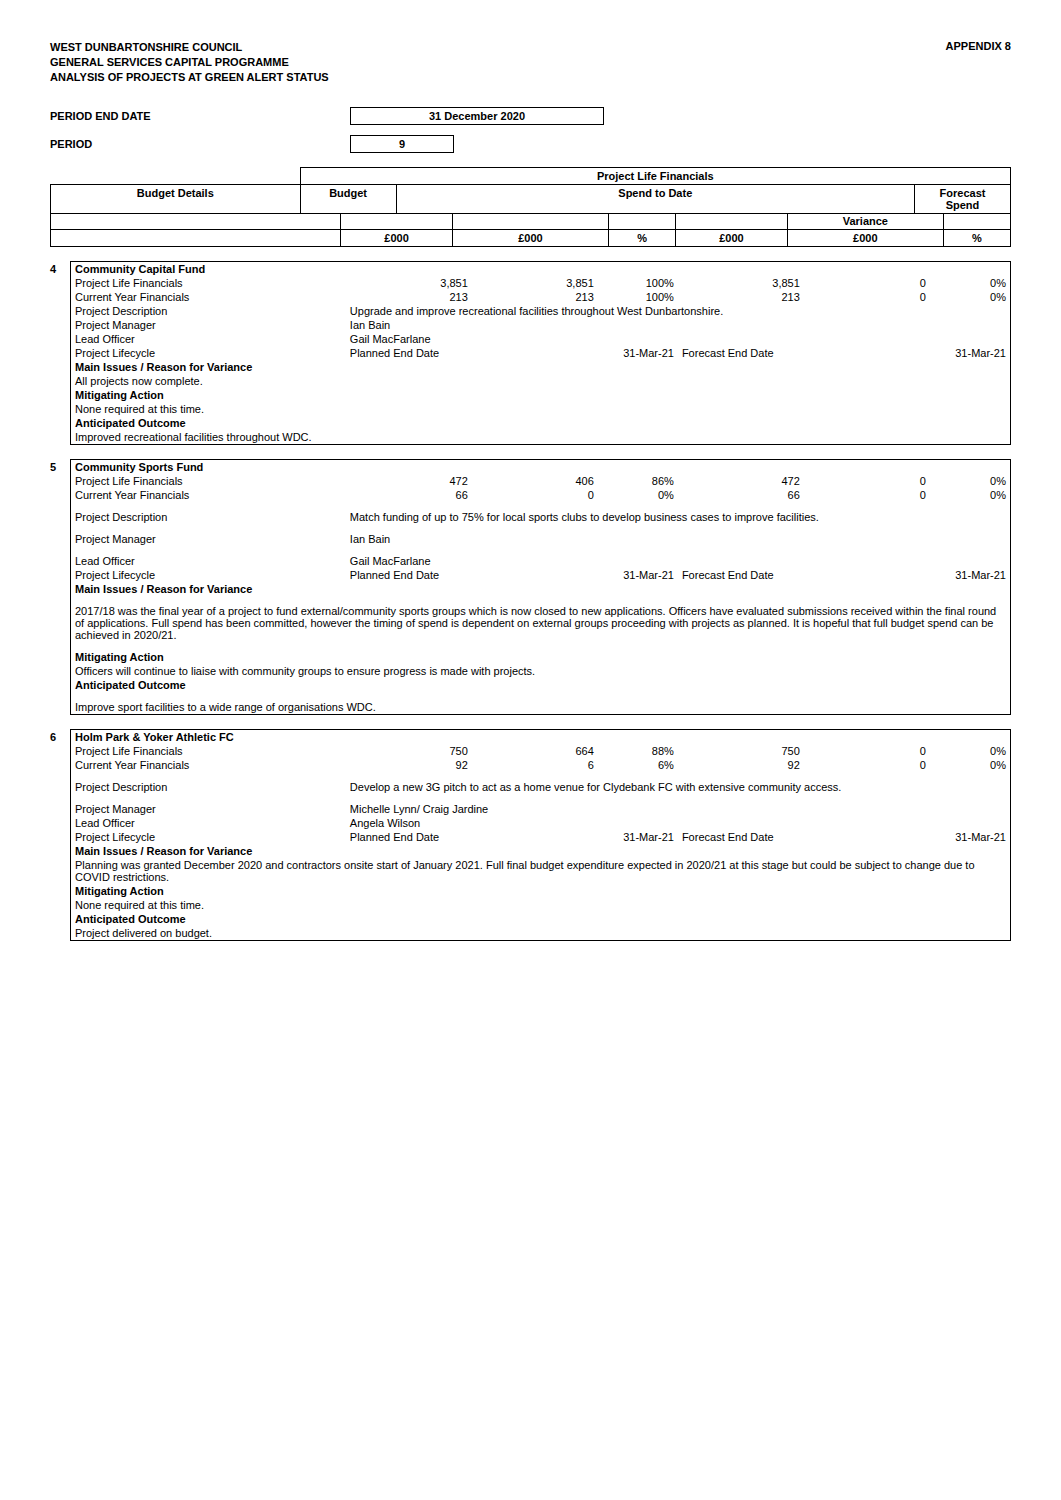WEST DUNBARTONSHIRE COUNCIL
GENERAL SERVICES CAPITAL PROGRAMME
ANALYSIS OF PROJECTS AT GREEN ALERT STATUS
APPENDIX 8
PERIOD END DATE
31 December 2020
PERIOD
9
| | Project Life Financials |
| Budget Details | Budget | Spend to Date | Forecast Spend | |
| | | | | | Variance | |
| --- | --- | --- | --- | --- | --- | --- |
| | £000 | £000 | % | £000 | £000 | % |
4
| Community Capital Fund |
| Project Life Financials | 3,851 | 3,851 | 100% | 3,851 | 0 | 0% |
| Current Year Financials | 213 | 213 | 100% | 213 | 0 | 0% |
| Project Description | Upgrade and improve recreational facilities throughout West Dunbartonshire. |
| Project Manager | Ian Bain |
| Lead Officer | Gail MacFarlane |
| Project Lifecycle | Planned End Date | 31-Mar-21 | Forecast End Date | 31-Mar-21 |
| Main Issues / Reason for Variance |
| All projects now complete. |
| Mitigating Action |
| None required at this time. |
| Anticipated Outcome |
| Improved recreational facilities throughout WDC. |
5
| Community Sports Fund |
| Project Life Financials | 472 | 406 | 86% | 472 | 0 | 0% |
| Current Year Financials | 66 | 0 | 0% | 66 | 0 | 0% |
| Project Description | Match funding of up to 75% for local sports clubs to develop business cases to improve facilities. |
| Project Manager | Ian Bain |
| Lead Officer | Gail MacFarlane |
| Project Lifecycle | Planned End Date | 31-Mar-21 | Forecast End Date | 31-Mar-21 |
| Main Issues / Reason for Variance |
| 2017/18 was the final year of a project to fund external/community sports groups which is now closed to new applications. Officers have evaluated submissions received within the final round of applications. Full spend has been committed, however the timing of spend is dependent on external groups proceeding with projects as planned. It is hopeful that full budget spend can be achieved in 2020/21. |
| Mitigating Action |
| Officers will continue to liaise with community groups to ensure progress is made with projects. |
| Anticipated Outcome |
| Improve sport facilities to a wide range of organisations WDC. |
6
| Holm Park & Yoker Athletic FC |
| Project Life Financials | 750 | 664 | 88% | 750 | 0 | 0% |
| Current Year Financials | 92 | 6 | 6% | 92 | 0 | 0% |
| Project Description | Develop a new 3G pitch to act as a home venue for Clydebank FC with extensive community access. |
| Project Manager | Michelle Lynn/ Craig Jardine |
| Lead Officer | Angela Wilson |
| Project Lifecycle | Planned End Date | 31-Mar-21 | Forecast End Date | 31-Mar-21 |
| Main Issues / Reason for Variance |
| Planning was granted December 2020 and contractors onsite start of January 2021. Full final budget expenditure expected in 2020/21 at this stage but could be subject to change due to COVID restrictions. |
| Mitigating Action |
| None required at this time. |
| Anticipated Outcome |
| Project delivered on budget. |